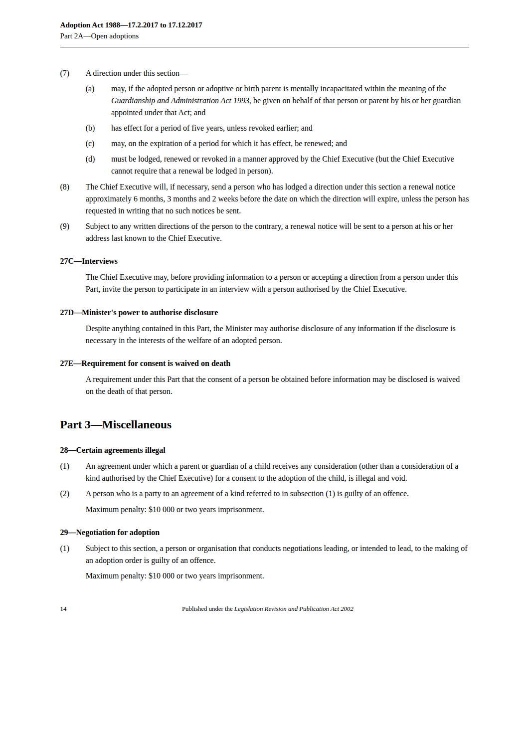Adoption Act 1988—17.2.2017 to 17.12.2017
Part 2A—Open adoptions
(7) A direction under this section—
(a) may, if the adopted person or adoptive or birth parent is mentally incapacitated within the meaning of the Guardianship and Administration Act 1993, be given on behalf of that person or parent by his or her guardian appointed under that Act; and
(b) has effect for a period of five years, unless revoked earlier; and
(c) may, on the expiration of a period for which it has effect, be renewed; and
(d) must be lodged, renewed or revoked in a manner approved by the Chief Executive (but the Chief Executive cannot require that a renewal be lodged in person).
(8) The Chief Executive will, if necessary, send a person who has lodged a direction under this section a renewal notice approximately 6 months, 3 months and 2 weeks before the date on which the direction will expire, unless the person has requested in writing that no such notices be sent.
(9) Subject to any written directions of the person to the contrary, a renewal notice will be sent to a person at his or her address last known to the Chief Executive.
27C—Interviews
The Chief Executive may, before providing information to a person or accepting a direction from a person under this Part, invite the person to participate in an interview with a person authorised by the Chief Executive.
27D—Minister's power to authorise disclosure
Despite anything contained in this Part, the Minister may authorise disclosure of any information if the disclosure is necessary in the interests of the welfare of an adopted person.
27E—Requirement for consent is waived on death
A requirement under this Part that the consent of a person be obtained before information may be disclosed is waived on the death of that person.
Part 3—Miscellaneous
28—Certain agreements illegal
(1) An agreement under which a parent or guardian of a child receives any consideration (other than a consideration of a kind authorised by the Chief Executive) for a consent to the adoption of the child, is illegal and void.
(2) A person who is a party to an agreement of a kind referred to in subsection (1) is guilty of an offence.
Maximum penalty: $10 000 or two years imprisonment.
29—Negotiation for adoption
(1) Subject to this section, a person or organisation that conducts negotiations leading, or intended to lead, to the making of an adoption order is guilty of an offence.
Maximum penalty: $10 000 or two years imprisonment.
14 Published under the Legislation Revision and Publication Act 2002